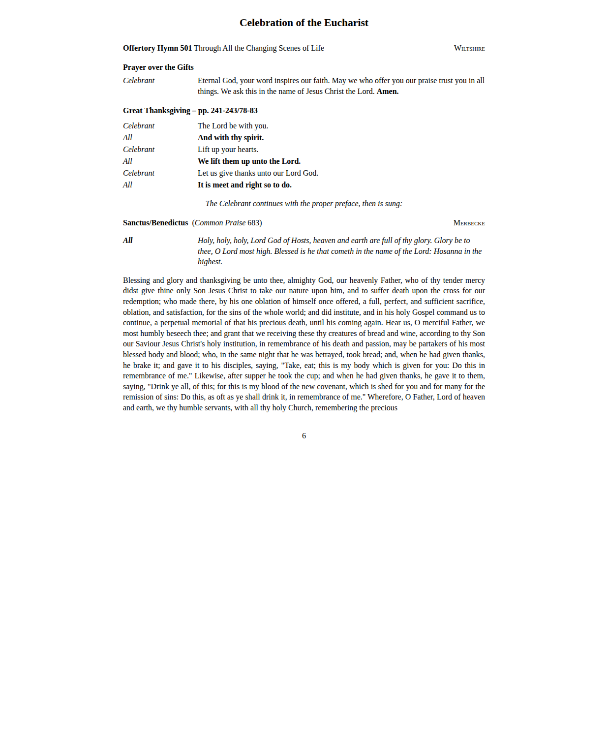Celebration of the Eucharist
Offertory Hymn 501 Through All the Changing Scenes of Life Wiltshire
Prayer over the Gifts
Celebrant Eternal God, your word inspires our faith. May we who offer you our praise trust you in all things. We ask this in the name of Jesus Christ the Lord. Amen.
Great Thanksgiving – pp. 241-243/78-83
Celebrant The Lord be with you.
All And with thy spirit.
Celebrant Lift up your hearts.
All We lift them up unto the Lord.
Celebrant Let us give thanks unto our Lord God.
All It is meet and right so to do.
The Celebrant continues with the proper preface, then is sung:
Sanctus/Benedictus (Common Praise 683) Merbecke
All Holy, holy, holy, Lord God of Hosts, heaven and earth are full of thy glory. Glory be to thee, O Lord most high. Blessed is he that cometh in the name of the Lord: Hosanna in the highest.
Blessing and glory and thanksgiving be unto thee, almighty God, our heavenly Father, who of thy tender mercy didst give thine only Son Jesus Christ to take our nature upon him, and to suffer death upon the cross for our redemption; who made there, by his one oblation of himself once offered, a full, perfect, and sufficient sacrifice, oblation, and satisfaction, for the sins of the whole world; and did institute, and in his holy Gospel command us to continue, a perpetual memorial of that his precious death, until his coming again. Hear us, O merciful Father, we most humbly beseech thee; and grant that we receiving these thy creatures of bread and wine, according to thy Son our Saviour Jesus Christ's holy institution, in remembrance of his death and passion, may be partakers of his most blessed body and blood; who, in the same night that he was betrayed, took bread; and, when he had given thanks, he brake it; and gave it to his disciples, saying, "Take, eat; this is my body which is given for you: Do this in remembrance of me." Likewise, after supper he took the cup; and when he had given thanks, he gave it to them, saying, "Drink ye all, of this; for this is my blood of the new covenant, which is shed for you and for many for the remission of sins: Do this, as oft as ye shall drink it, in remembrance of me." Wherefore, O Father, Lord of heaven and earth, we thy humble servants, with all thy holy Church, remembering the precious
6